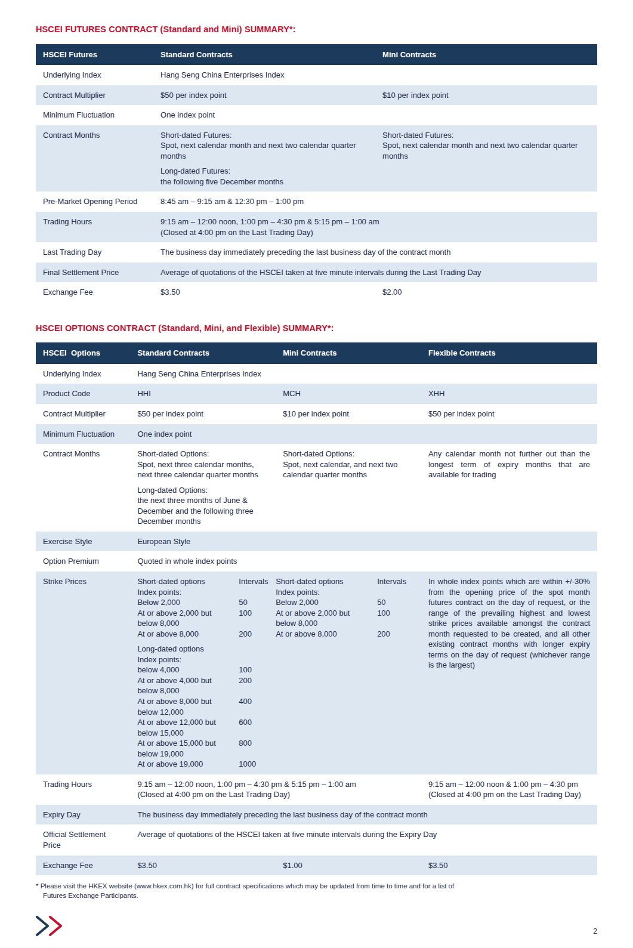HSCEI FUTURES CONTRACT (Standard and Mini) SUMMARY*:
| HSCEI Futures | Standard Contracts | Mini Contracts |
| --- | --- | --- |
| Underlying Index | Hang Seng China Enterprises Index |
| Contract Multiplier | $50 per index point | $10 per index point |
| Minimum Fluctuation | One index point |
| Contract Months | Short-dated Futures: Spot, next calendar month and next two calendar quarter months Long-dated Futures: the following five December months | Short-dated Futures: Spot, next calendar month and next two calendar quarter months |
| Pre-Market Opening Period | 8:45 am – 9:15 am & 12:30 pm – 1:00 pm |
| Trading Hours | 9:15 am – 12:00 noon, 1:00 pm – 4:30 pm & 5:15 pm – 1:00 am (Closed at 4:00 pm on the Last Trading Day) |
| Last Trading Day | The business day immediately preceding the last business day of the contract month |
| Final Settlement Price | Average of quotations of the HSCEI taken at five minute intervals during the Last Trading Day |
| Exchange Fee | $3.50 | $2.00 |
HSCEI OPTIONS CONTRACT (Standard, Mini, and Flexible) SUMMARY*:
| HSCEI Options | Standard Contracts | Mini Contracts | Flexible Contracts |
| --- | --- | --- | --- |
| Underlying Index | Hang Seng China Enterprises Index |
| Product Code | HHI | MCH | XHH |
| Contract Multiplier | $50 per index point | $10 per index point | $50 per index point |
| Minimum Fluctuation | One index point |
| Contract Months | Short-dated Options: Spot, next three calendar months, next three calendar quarter months Long-dated Options: the next three months of June & December and the following three December months | Short-dated Options: Spot, next calendar, and next two calendar quarter months | Any calendar month not further out than the longest term of expiry months that are available for trading |
| Exercise Style | European Style |
| Option Premium | Quoted in whole index points |
| Strike Prices | / Short-dated options Index points: Below 2,000 At or above 2,000 but below 8,000 At or above 8,000 Long-dated options Index points: below 4,000 At or above 4,000 but below 8,000 At or above 8,000 but below 12,000 At or above 12,000 but below 15,000 At or above 15,000 but below 19,000 At or above 19,000 / Intervals 50 100 200 100 200 400 600 800 1000 / Short-dated options Index points: Below 2,000 At or above 2,000 but below 8,000 At or above 8,000 / Intervals 50 100 200 / | In whole index points which are within +/-30% from the opening price of the spot month futures contract on the day of request, or the range of the prevailing highest and lowest strike prices available amongst the contract month requested to be created, and all other existing contract months with longer expiry terms on the day of request (whichever range is the largest) |
| Trading Hours | 9:15 am – 12:00 noon, 1:00 pm – 4:30 pm & 5:15 pm – 1:00 am (Closed at 4:00 pm on the Last Trading Day) | 9:15 am – 12:00 noon & 1:00 pm – 4:30 pm (Closed at 4:00 pm on the Last Trading Day) |
| Expiry Day | The business day immediately preceding the last business day of the contract month |
| Official Settlement Price | Average of quotations of the HSCEI taken at five minute intervals during the Expiry Day |
| Exchange Fee | $3.50 | $1.00 | $3.50 |
* Please visit the HKEX website (www.hkex.com.hk) for full contract specifications which may be updated from time to time and for a list of Futures Exchange Participants.
2